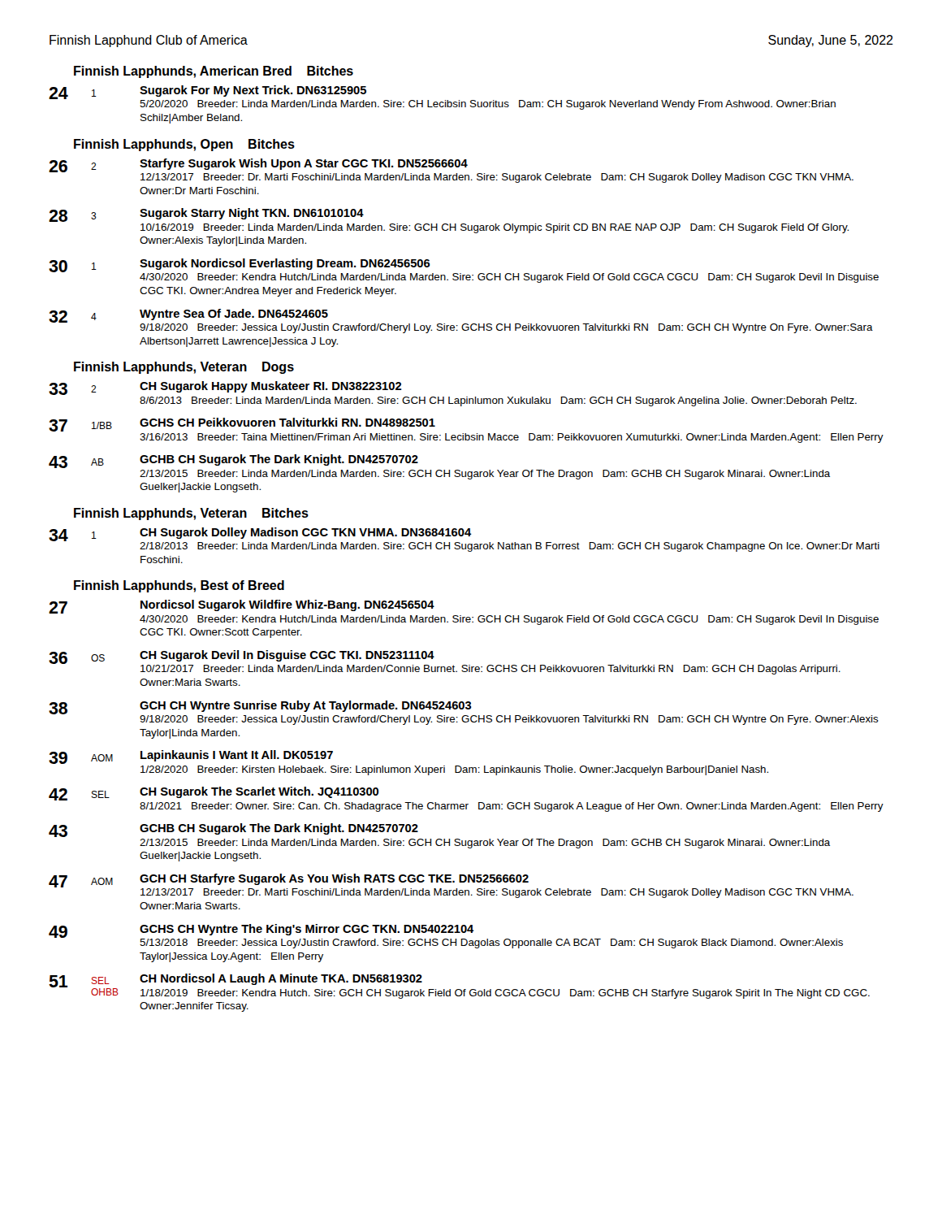Finnish Lapphund Club of America
Sunday, June 5, 2022
Finnish Lapphunds, American Bred Bitches
24
1
Sugarok For My Next Trick. DN63125905
5/20/2020 Breeder: Linda Marden/Linda Marden. Sire: CH Lecibsin Suoritus Dam: CH Sugarok Neverland Wendy From Ashwood. Owner:Brian Schilz|Amber Beland.
Finnish Lapphunds, Open Bitches
26
2
Starfyre Sugarok Wish Upon A Star CGC TKI. DN52566604
12/13/2017 Breeder: Dr. Marti Foschini/Linda Marden/Linda Marden. Sire: Sugarok Celebrate Dam: CH Sugarok Dolley Madison CGC TKN VHMA. Owner:Dr Marti Foschini.
28
3
Sugarok Starry Night TKN. DN61010104
10/16/2019 Breeder: Linda Marden/Linda Marden. Sire: GCH CH Sugarok Olympic Spirit CD BN RAE NAP OJP Dam: CH Sugarok Field Of Glory. Owner:Alexis Taylor|Linda Marden.
30
1
Sugarok Nordicsol Everlasting Dream. DN62456506
4/30/2020 Breeder: Kendra Hutch/Linda Marden/Linda Marden. Sire: GCH CH Sugarok Field Of Gold CGCA CGCU Dam: CH Sugarok Devil In Disguise CGC TKI. Owner:Andrea Meyer and Frederick Meyer.
32
4
Wyntre Sea Of Jade. DN64524605
9/18/2020 Breeder: Jessica Loy/Justin Crawford/Cheryl Loy. Sire: GCHS CH Peikkovuoren Talviturkki RN Dam: GCH CH Wyntre On Fyre. Owner:Sara Albertson|Jarrett Lawrence|Jessica J Loy.
Finnish Lapphunds, Veteran Dogs
33
2
CH Sugarok Happy Muskateer RI. DN38223102
8/6/2013 Breeder: Linda Marden/Linda Marden. Sire: GCH CH Lapinlumon Xukulaku Dam: GCH CH Sugarok Angelina Jolie. Owner:Deborah Peltz.
37
1/BB
GCHS CH Peikkovuoren Talviturkki RN. DN48982501
3/16/2013 Breeder: Taina Miettinen/Friman Ari Miettinen. Sire: Lecibsin Macce Dam: Peikkovuoren Xumuturkki. Owner:Linda Marden.Agent: Ellen Perry
43
AB
GCHB CH Sugarok The Dark Knight. DN42570702
2/13/2015 Breeder: Linda Marden/Linda Marden. Sire: GCH CH Sugarok Year Of The Dragon Dam: GCHB CH Sugarok Minarai. Owner:Linda Guelker|Jackie Longseth.
Finnish Lapphunds, Veteran Bitches
34
1
CH Sugarok Dolley Madison CGC TKN VHMA. DN36841604
2/18/2013 Breeder: Linda Marden/Linda Marden. Sire: GCH CH Sugarok Nathan B Forrest Dam: GCH CH Sugarok Champagne On Ice. Owner:Dr Marti Foschini.
Finnish Lapphunds, Best of Breed
27
Nordicsol Sugarok Wildfire Whiz-Bang. DN62456504
4/30/2020 Breeder: Kendra Hutch/Linda Marden/Linda Marden. Sire: GCH CH Sugarok Field Of Gold CGCA CGCU Dam: CH Sugarok Devil In Disguise CGC TKI. Owner:Scott Carpenter.
36
OS
CH Sugarok Devil In Disguise CGC TKI. DN52311104
10/21/2017 Breeder: Linda Marden/Linda Marden/Connie Burnet. Sire: GCHS CH Peikkovuoren Talviturkki RN Dam: GCH CH Dagolas Arripurri. Owner:Maria Swarts.
38
GCH CH Wyntre Sunrise Ruby At Taylormade. DN64524603
9/18/2020 Breeder: Jessica Loy/Justin Crawford/Cheryl Loy. Sire: GCHS CH Peikkovuoren Talviturkki RN Dam: GCH CH Wyntre On Fyre. Owner:Alexis Taylor|Linda Marden.
39
AOM
Lapinkaunis I Want It All. DK05197
1/28/2020 Breeder: Kirsten Holebaek. Sire: Lapinlumon Xuperi Dam: Lapinkaunis Tholie. Owner:Jacquelyn Barbour|Daniel Nash.
42
SEL
CH Sugarok The Scarlet Witch. JQ4110300
8/1/2021 Breeder: Owner. Sire: Can. Ch. Shadagrace The Charmer Dam: GCH Sugarok A League of Her Own. Owner:Linda Marden.Agent: Ellen Perry
43
GCHB CH Sugarok The Dark Knight. DN42570702
2/13/2015 Breeder: Linda Marden/Linda Marden. Sire: GCH CH Sugarok Year Of The Dragon Dam: GCHB CH Sugarok Minarai. Owner:Linda Guelker|Jackie Longseth.
47
AOM
GCH CH Starfyre Sugarok As You Wish RATS CGC TKE. DN52566602
12/13/2017 Breeder: Dr. Marti Foschini/Linda Marden/Linda Marden. Sire: Sugarok Celebrate Dam: CH Sugarok Dolley Madison CGC TKN VHMA. Owner:Maria Swarts.
49
GCHS CH Wyntre The King's Mirror CGC TKN. DN54022104
5/13/2018 Breeder: Jessica Loy/Justin Crawford. Sire: GCHS CH Dagolas Opponalle CA BCAT Dam: CH Sugarok Black Diamond. Owner:Alexis Taylor|Jessica Loy.Agent: Ellen Perry
51
SEL
OHBB
CH Nordicsol A Laugh A Minute TKA. DN56819302
1/18/2019 Breeder: Kendra Hutch. Sire: GCH CH Sugarok Field Of Gold CGCA CGCU Dam: GCHB CH Starfyre Sugarok Spirit In The Night CD CGC. Owner:Jennifer Ticsay.